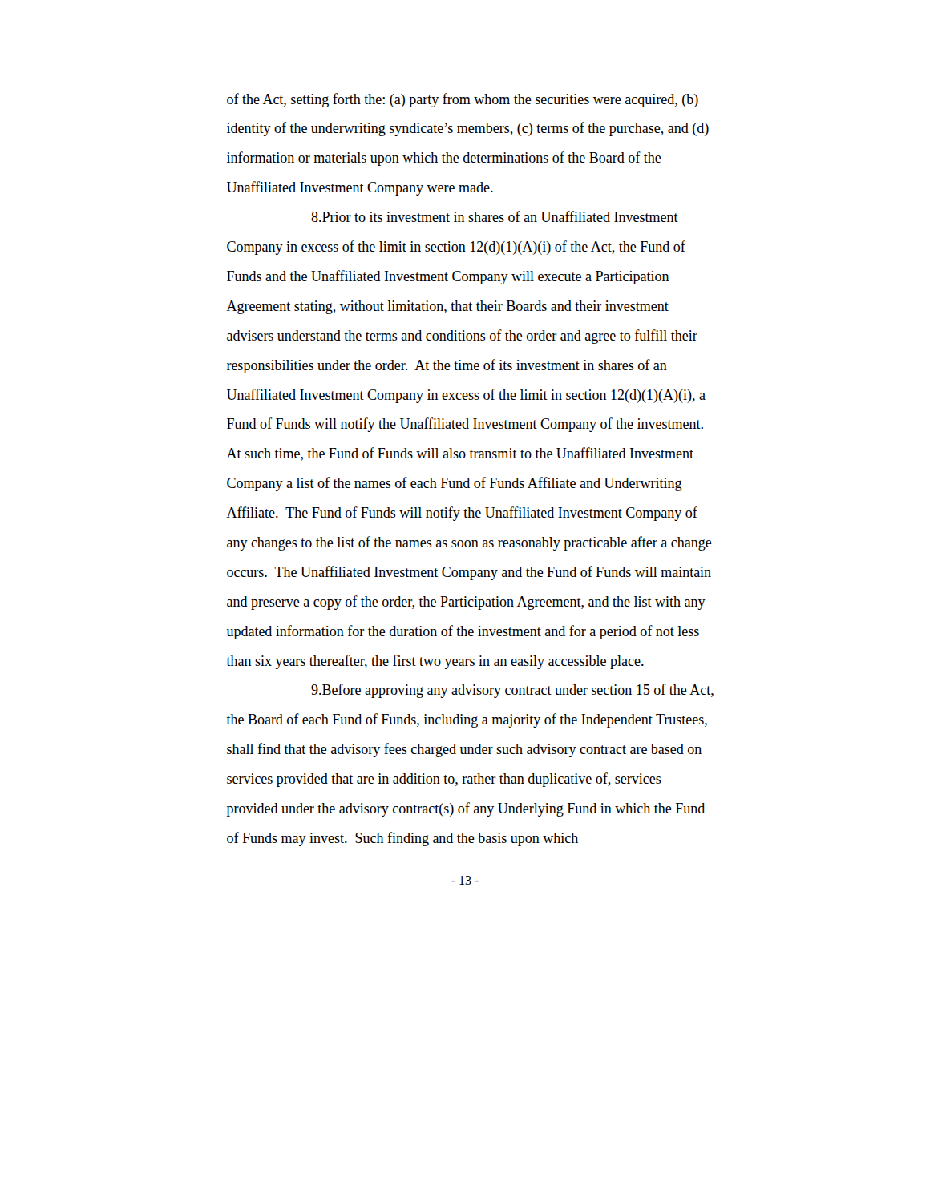of the Act, setting forth the: (a) party from whom the securities were acquired, (b) identity of the underwriting syndicate’s members, (c) terms of the purchase, and (d) information or materials upon which the determinations of the Board of the Unaffiliated Investment Company were made.
8. Prior to its investment in shares of an Unaffiliated Investment Company in excess of the limit in section 12(d)(1)(A)(i) of the Act, the Fund of Funds and the Unaffiliated Investment Company will execute a Participation Agreement stating, without limitation, that their Boards and their investment advisers understand the terms and conditions of the order and agree to fulfill their responsibilities under the order. At the time of its investment in shares of an Unaffiliated Investment Company in excess of the limit in section 12(d)(1)(A)(i), a Fund of Funds will notify the Unaffiliated Investment Company of the investment. At such time, the Fund of Funds will also transmit to the Unaffiliated Investment Company a list of the names of each Fund of Funds Affiliate and Underwriting Affiliate. The Fund of Funds will notify the Unaffiliated Investment Company of any changes to the list of the names as soon as reasonably practicable after a change occurs. The Unaffiliated Investment Company and the Fund of Funds will maintain and preserve a copy of the order, the Participation Agreement, and the list with any updated information for the duration of the investment and for a period of not less than six years thereafter, the first two years in an easily accessible place.
9. Before approving any advisory contract under section 15 of the Act, the Board of each Fund of Funds, including a majority of the Independent Trustees, shall find that the advisory fees charged under such advisory contract are based on services provided that are in addition to, rather than duplicative of, services provided under the advisory contract(s) of any Underlying Fund in which the Fund of Funds may invest. Such finding and the basis upon which
- 13 -